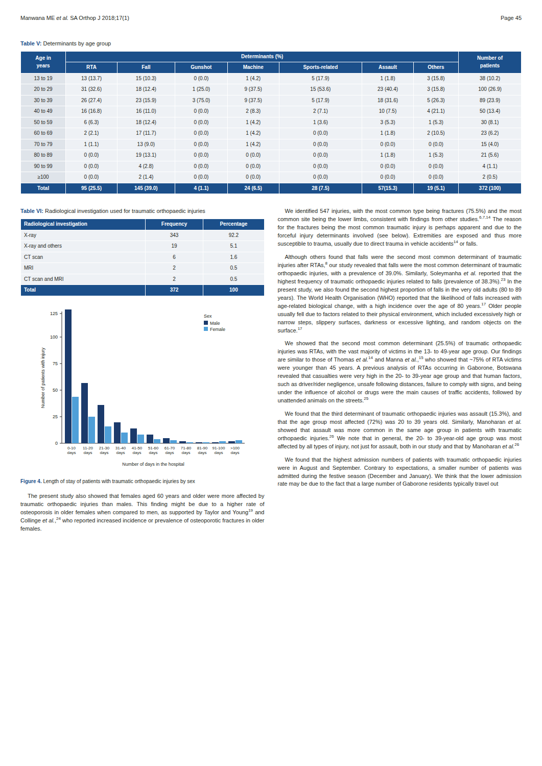Manwana ME et al. SA Orthop J 2018;17(1)
Page 45
Table V: Determinants by age group
| Age in years | Determinants (%) | Number of patients |
| --- | --- | --- |
| RTA | Fall | Gunshot | Machine | Sports-related | Assault | Others |
| 13 to 19 | 13 (13.7) | 15 (10.3) | 0 (0.0) | 1 (4.2) | 5 (17.9) | 1 (1.8) | 3 (15.8) | 38 (10.2) |
| 20 to 29 | 31 (32.6) | 18 (12.4) | 1 (25.0) | 9 (37.5) | 15 (53.6) | 23 (40.4) | 3 (15.8) | 100 (26.9) |
| 30 to 39 | 26 (27.4) | 23 (15.9) | 3 (75.0) | 9 (37.5) | 5 (17.9) | 18 (31.6) | 5 (26.3) | 89 (23.9) |
| 40 to 49 | 16 (16.8) | 16 (11.0) | 0 (0.0) | 2 (8.3) | 2 (7.1) | 10 (7.5) | 4 (21.1) | 50 (13.4) |
| 50 to 59 | 6 (6.3) | 18 (12.4) | 0 (0.0) | 1 (4.2) | 1 (3.6) | 3 (5.3) | 1 (5.3) | 30 (8.1) |
| 60 to 69 | 2 (2.1) | 17 (11.7) | 0 (0.0) | 1 (4.2) | 0 (0.0) | 1 (1.8) | 2 (10.5) | 23 (6.2) |
| 70 to 79 | 1 (1.1) | 13 (9.0) | 0 (0.0) | 1 (4.2) | 0 (0.0) | 0 (0.0) | 0 (0.0) | 15 (4.0) |
| 80 to 89 | 0 (0.0) | 19 (13.1) | 0 (0.0) | 0 (0.0) | 0 (0.0) | 1 (1.8) | 1 (5.3) | 21 (5.6) |
| 90 to 99 | 0 (0.0) | 4 (2.8) | 0 (0.0) | 0 (0.0) | 0 (0.0) | 0 (0.0) | 0 (0.0) | 4 (1.1) |
| ≥100 | 0 (0.0) | 2 (1.4) | 0 (0.0) | 0 (0.0) | 0 (0.0) | 0 (0.0) | 0 (0.0) | 2 (0.5) |
| Total | 95 (25.5) | 145 (39.0) | 4 (1.1) | 24 (6.5) | 28 (7.5) | 57(15.3) | 19 (5.1) | 372 (100) |
Table VI: Radiological investigation used for traumatic orthopaedic injuries
| Radiological investigation | Frequency | Percentage |
| --- | --- | --- |
| X-ray | 343 | 92.2 |
| X-ray and others | 19 | 5.1 |
| CT scan | 6 | 1.6 |
| MRI | 2 | 0.5 |
| CT scan and MRI | 2 | 0.5 |
| Total | 372 | 100 |
0 25 50 75 100 125 Number of patients with injury Sex Male Female 0-10days 11-20days 21-30days 31-40days 41-50days 51-60days 61-70days 71-80days 81-90days 91-100days >100days Number of days in the hospital
Figure 4. Length of stay of patients with traumatic orthopaedic injuries by sex
The present study also showed that females aged 60 years and older were more affected by traumatic orthopaedic injuries than males. This finding might be due to a higher rate of osteoporosis in older females when compared to men, as supported by Taylor and Young19 and Collinge et al.,24 who reported increased incidence or prevalence of osteoporotic fractures in older females.
We identified 547 injuries, with the most common type being fractures (75.5%) and the most common site being the lower limbs, consistent with findings from other studies.6,7,14 The reason for the fractures being the most common traumatic injury is perhaps apparent and due to the forceful injury determinants involved (see below). Extremities are exposed and thus more susceptible to trauma, usually due to direct trauma in vehicle accidents14 or falls.
Although others found that falls were the second most common determinant of traumatic injuries after RTAs,8 our study revealed that falls were the most common determinant of traumatic orthopaedic injuries, with a prevalence of 39.0%. Similarly, Soleymanha et al. reported that the highest frequency of traumatic orthopaedic injuries related to falls (prevalence of 38.3%).23 In the present study, we also found the second highest proportion of falls in the very old adults (80 to 89 years). The World Health Organisation (WHO) reported that the likelihood of falls increased with age-related biological change, with a high incidence over the age of 80 years.17 Older people usually fell due to factors related to their physical environment, which included excessively high or narrow steps, slippery surfaces, darkness or excessive lighting, and random objects on the surface.17
We showed that the second most common determinant (25.5%) of traumatic orthopaedic injuries was RTAs, with the vast majority of victims in the 13- to 49-year age group. Our findings are similar to those of Thomas et al.14 and Manna et al.,15 who showed that ~75% of RTA victims were younger than 45 years. A previous analysis of RTAs occurring in Gaborone, Botswana revealed that casualties were very high in the 20- to 39-year age group and that human factors, such as driver/rider negligence, unsafe following distances, failure to comply with signs, and being under the influence of alcohol or drugs were the main causes of traffic accidents, followed by unattended animals on the streets.25
We found that the third determinant of traumatic orthopaedic injuries was assault (15.3%), and that the age group most affected (72%) was 20 to 39 years old. Similarly, Manoharan et al. showed that assault was more common in the same age group in patients with traumatic orthopaedic injuries.26 We note that in general, the 20- to 39-year-old age group was most affected by all types of injury, not just for assault, both in our study and that by Manoharan et al.26
We found that the highest admission numbers of patients with traumatic orthopaedic injuries were in August and September. Contrary to expectations, a smaller number of patients was admitted during the festive season (December and January). We think that the lower admission rate may be due to the fact that a large number of Gaborone residents typically travel out